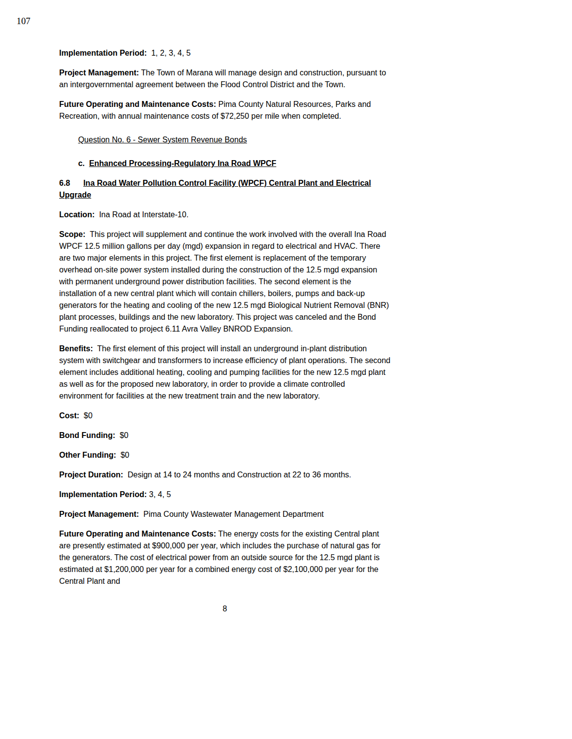107
Implementation Period: 1, 2, 3, 4, 5
Project Management: The Town of Marana will manage design and construction, pursuant to an intergovernmental agreement between the Flood Control District and the Town.
Future Operating and Maintenance Costs: Pima County Natural Resources, Parks and Recreation, with annual maintenance costs of $72,250 per mile when completed.
Question No. 6 - Sewer System Revenue Bonds
c. Enhanced Processing-Regulatory Ina Road WPCF
6.8 Ina Road Water Pollution Control Facility (WPCF) Central Plant and Electrical Upgrade
Location: Ina Road at Interstate-10.
Scope: This project will supplement and continue the work involved with the overall Ina Road WPCF 12.5 million gallons per day (mgd) expansion in regard to electrical and HVAC. There are two major elements in this project. The first element is replacement of the temporary overhead on-site power system installed during the construction of the 12.5 mgd expansion with permanent underground power distribution facilities. The second element is the installation of a new central plant which will contain chillers, boilers, pumps and back-up generators for the heating and cooling of the new 12.5 mgd Biological Nutrient Removal (BNR) plant processes, buildings and the new laboratory. This project was canceled and the Bond Funding reallocated to project 6.11 Avra Valley BNROD Expansion.
Benefits: The first element of this project will install an underground in-plant distribution system with switchgear and transformers to increase efficiency of plant operations. The second element includes additional heating, cooling and pumping facilities for the new 12.5 mgd plant as well as for the proposed new laboratory, in order to provide a climate controlled environment for facilities at the new treatment train and the new laboratory.
Cost: $0
Bond Funding: $0
Other Funding: $0
Project Duration: Design at 14 to 24 months and Construction at 22 to 36 months.
Implementation Period: 3, 4, 5
Project Management: Pima County Wastewater Management Department
Future Operating and Maintenance Costs: The energy costs for the existing Central plant are presently estimated at $900,000 per year, which includes the purchase of natural gas for the generators. The cost of electrical power from an outside source for the 12.5 mgd plant is estimated at $1,200,000 per year for a combined energy cost of $2,100,000 per year for the Central Plant and
8